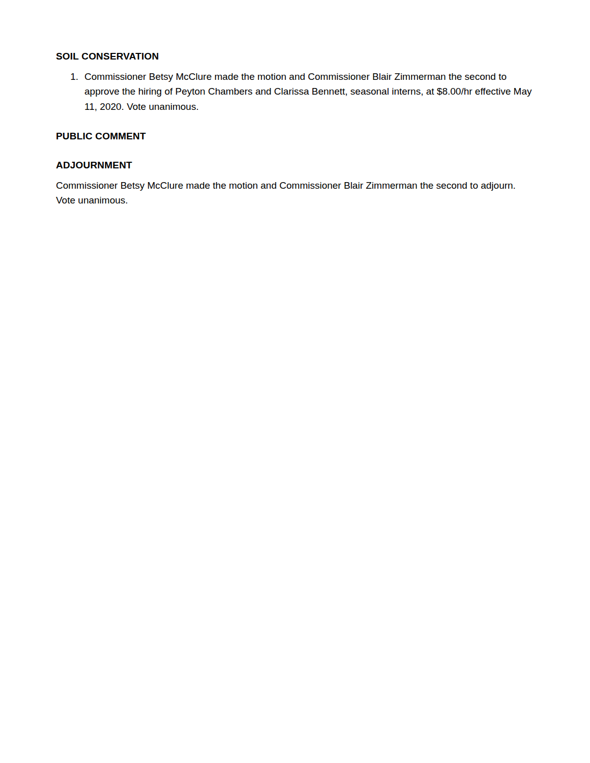SOIL CONSERVATION
Commissioner Betsy McClure made the motion and Commissioner Blair Zimmerman the second to approve the hiring of Peyton Chambers and Clarissa Bennett, seasonal interns, at $8.00/hr effective May 11, 2020. Vote unanimous.
PUBLIC COMMENT
ADJOURNMENT
Commissioner Betsy McClure made the motion and Commissioner Blair Zimmerman the second to adjourn. Vote unanimous.